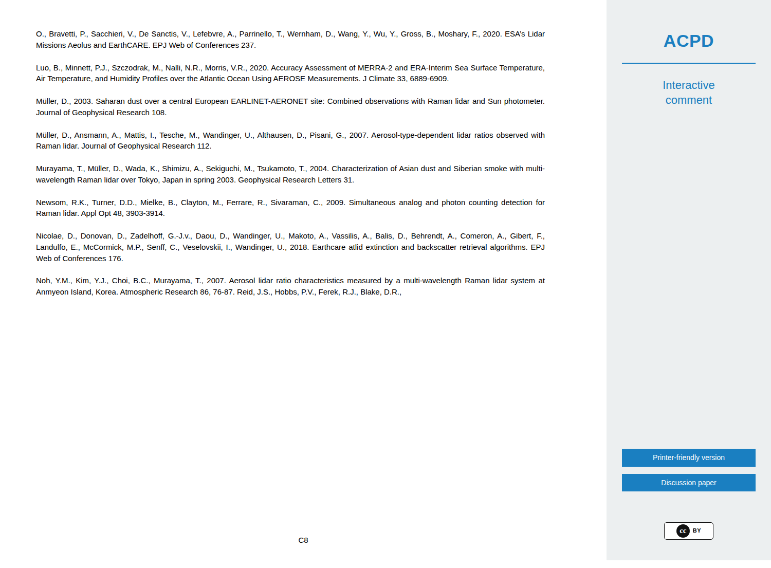O., Bravetti, P., Sacchieri, V., De Sanctis, V., Lefebvre, A., Parrinello, T., Wernham, D., Wang, Y., Wu, Y., Gross, B., Moshary, F., 2020. ESA’s Lidar Missions Aeolus and EarthCARE. EPJ Web of Conferences 237.
Luo, B., Minnett, P.J., Szczodrak, M., Nalli, N.R., Morris, V.R., 2020. Accuracy Assessment of MERRA-2 and ERA-Interim Sea Surface Temperature, Air Temperature, and Humidity Profiles over the Atlantic Ocean Using AEROSE Measurements. J Climate 33, 6889-6909.
Müller, D., 2003. Saharan dust over a central European EARLINET-AERONET site: Combined observations with Raman lidar and Sun photometer. Journal of Geophysical Research 108.
Müller, D., Ansmann, A., Mattis, I., Tesche, M., Wandinger, U., Althausen, D., Pisani, G., 2007. Aerosol-type-dependent lidar ratios observed with Raman lidar. Journal of Geophysical Research 112.
Murayama, T., Müller, D., Wada, K., Shimizu, A., Sekiguchi, M., Tsukamoto, T., 2004. Characterization of Asian dust and Siberian smoke with multi-wavelength Raman lidar over Tokyo, Japan in spring 2003. Geophysical Research Letters 31.
Newsom, R.K., Turner, D.D., Mielke, B., Clayton, M., Ferrare, R., Sivaraman, C., 2009. Simultaneous analog and photon counting detection for Raman lidar. Appl Opt 48, 3903-3914.
Nicolae, D., Donovan, D., Zadelhoff, G.-J.v., Daou, D., Wandinger, U., Makoto, A., Vassilis, A., Balis, D., Behrendt, A., Comeron, A., Gibert, F., Landulfo, E., McCormick, M.P., Senff, C., Veselovskii, I., Wandinger, U., 2018. Earthcare atlid extinction and backscatter retrieval algorithms. EPJ Web of Conferences 176.
Noh, Y.M., Kim, Y.J., Choi, B.C., Murayama, T., 2007. Aerosol lidar ratio characteristics measured by a multi-wavelength Raman lidar system at Anmyeon Island, Korea. Atmospheric Research 86, 76-87. Reid, J.S., Hobbs, P.V., Ferek, R.J., Blake, D.R.,
C8
ACPD
Interactive
comment
Printer-friendly version Discussion paper
cc BY